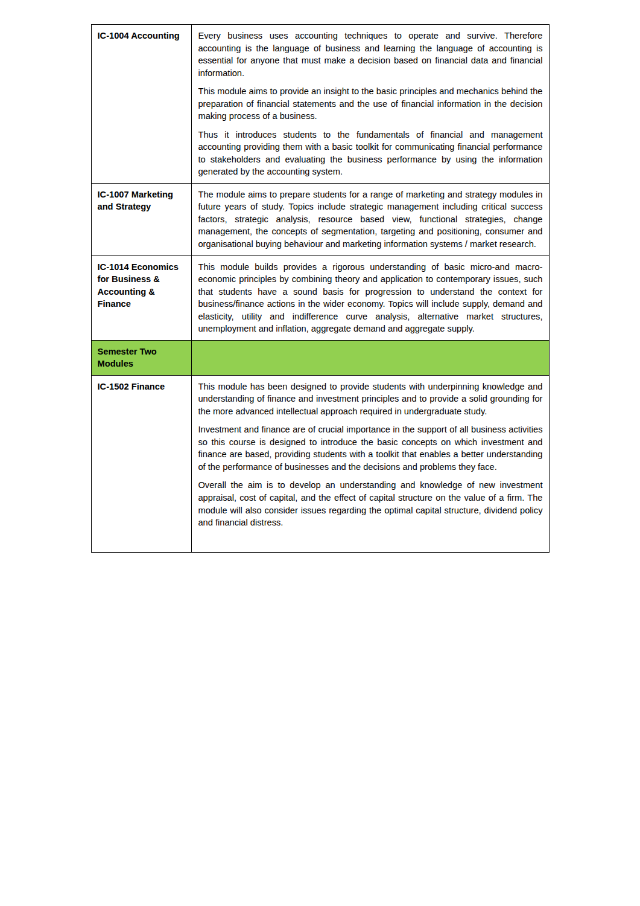| IC-1004 Accounting | Every business uses accounting techniques to operate and survive. Therefore accounting is the language of business and learning the language of accounting is essential for anyone that must make a decision based on financial data and financial information. This module aims to provide an insight to the basic principles and mechanics behind the preparation of financial statements and the use of financial information in the decision making process of a business. Thus it introduces students to the fundamentals of financial and management accounting providing them with a basic toolkit for communicating financial performance to stakeholders and evaluating the business performance by using the information generated by the accounting system. |
| IC-1007 Marketing and Strategy | The module aims to prepare students for a range of marketing and strategy modules in future years of study. Topics include strategic management including critical success factors, strategic analysis, resource based view, functional strategies, change management, the concepts of segmentation, targeting and positioning, consumer and organisational buying behaviour and marketing information systems / market research. |
| IC-1014 Economics for Business & Accounting & Finance | This module builds provides a rigorous understanding of basic micro-and macro-economic principles by combining theory and application to contemporary issues, such that students have a sound basis for progression to understand the context for business/finance actions in the wider economy. Topics will include supply, demand and elasticity, utility and indifference curve analysis, alternative market structures, unemployment and inflation, aggregate demand and aggregate supply. |
| Semester Two Modules | |
| IC-1502 Finance | This module has been designed to provide students with underpinning knowledge and understanding of finance and investment principles and to provide a solid grounding for the more advanced intellectual approach required in undergraduate study. Investment and finance are of crucial importance in the support of all business activities so this course is designed to introduce the basic concepts on which investment and finance are based, providing students with a toolkit that enables a better understanding of the performance of businesses and the decisions and problems they face. Overall the aim is to develop an understanding and knowledge of new investment appraisal, cost of capital, and the effect of capital structure on the value of a firm. The module will also consider issues regarding the optimal capital structure, dividend policy and financial distress. |